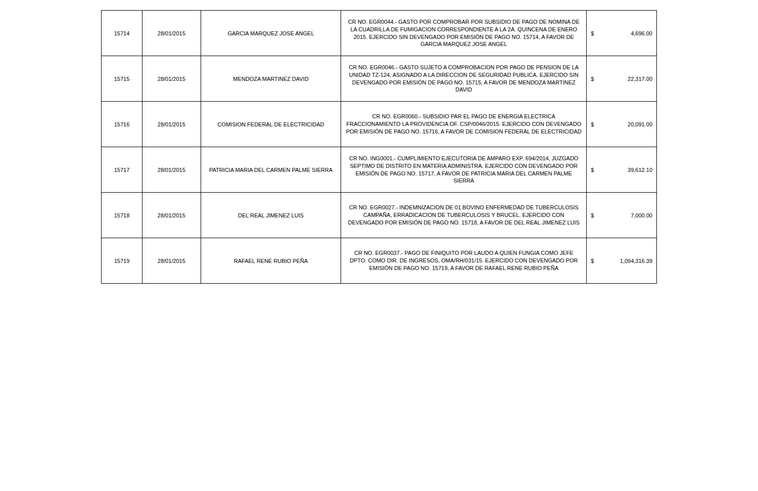| 15714 | 28/01/2015 | GARCIA MARQUEZ JOSE ANGEL | CR NO. EGR0044.- GASTO POR COMPROBAR POR SUBSIDIO DE PAGO DE NOMINA DE LA CUADRILLA DE FUMIGACION CORRESPONDIENTE A LA 2A. QUINCENA DE ENERO 2015. EJERCIDO SIN DEVENGADO POR EMISIÓN DE PAGO NO. 15714, A FAVOR DE GARCIA MARQUEZ JOSE ANGEL | $ 4,696.00 |
| 15715 | 28/01/2015 | MENDOZA MARTINEZ DAVID | CR NO. EGR0046.- GASTO SUJETO A COMPROBACION POR PAGO DE PENSION DE LA UNIDAD TZ-124, ASIGNADO A LA DIRECCION DE SEGURIDAD PUBLICA. EJERCIDO SIN DEVENGADO POR EMISIÓN DE PAGO NO. 15715, A FAVOR DE MENDOZA MARTINEZ DAVID | $ 22,317.00 |
| 15716 | 28/01/2015 | COMISION FEDERAL DE ELECTRICIDAD | CR NO. EGR0060.- SUBSIDIO PAR EL PAGO DE ENERGIA ELECTRICA FRACCIONAMIENTO LA PROVIDENCIA OF. CSP/0046/2015. EJERCIDO CON DEVENGADO POR EMISIÓN DE PAGO NO. 15716, A FAVOR DE COMISION FEDERAL DE ELECTRICIDAD | $ 20,091.00 |
| 15717 | 28/01/2015 | PATRICIA MARIA DEL CARMEN PALME SIERRA | CR NO. ING0001.- CUMPLIMIENTO EJECUTORIA DE AMPARO EXP. 694/2014, JUZGADO SEPTIMO DE DISTRITO EN MATERIA ADMINISTRA. EJERCIDO CON DEVENGADO POR EMISIÓN DE PAGO NO. 15717, A FAVOR DE PATRICIA MARIA DEL CARMEN PALME SIERRA | $ 39,612.10 |
| 15718 | 28/01/2015 | DEL REAL JIMENEZ LUIS | CR NO. EGR0027.- INDEMNIZACION DE 01 BOVINO ENFERMEDAD DE TUBERCULOSIS CAMPAÑA, ERRADICACION DE TUBERCULOSIS Y BRUCEL. EJERCIDO CON DEVENGADO POR EMISIÓN DE PAGO NO. 15718, A FAVOR DE DEL REAL JIMENEZ LUIS | $ 7,000.00 |
| 15719 | 28/01/2015 | RAFAEL RENE RUBIO PEÑA | CR NO. EGR0037.- PAGO DE FINIQUITO POR LAUDO A QUIEN FUNGIA COMO JEFE DPTO. COMO DIR. DE INGRESOS, OMA/RH/031/15. EJERCIDO CON DEVENGADO POR EMISIÓN DE PAGO NO. 15719, A FAVOR DE RAFAEL RENE RUBIO PEÑA | $ 1,094,316.39 |